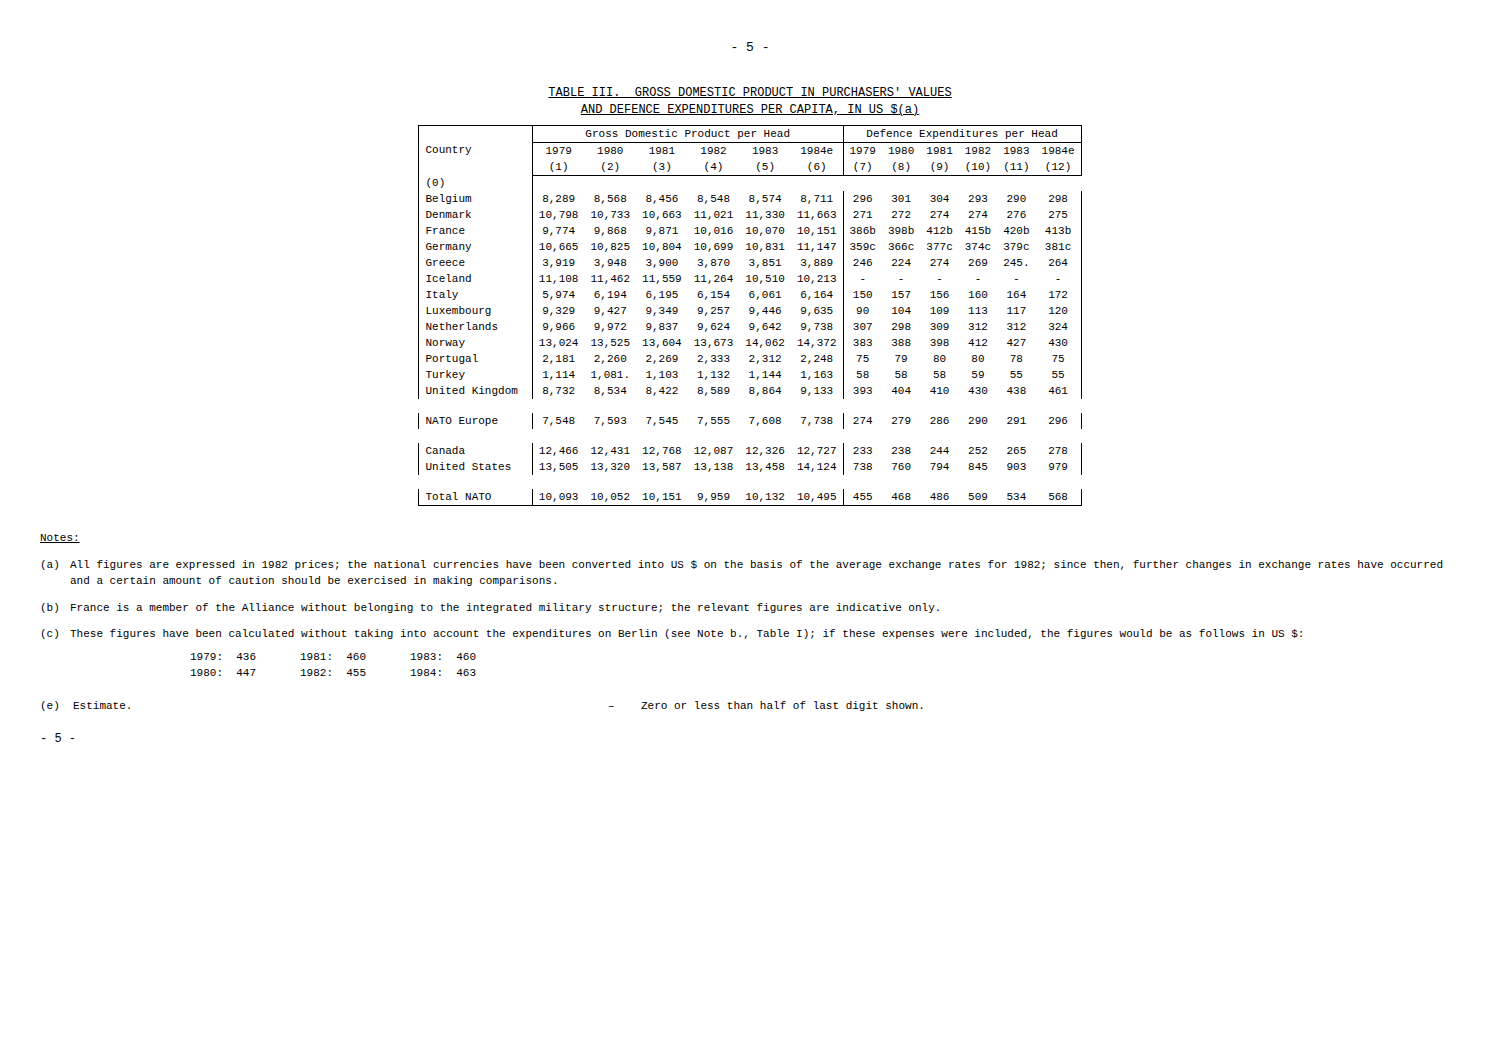- 5 -
TABLE III. GROSS DOMESTIC PRODUCT IN PURCHASERS' VALUES
AND DEFENCE EXPENDITURES PER CAPITA, IN US $(a)
| Country | Gross Domestic Product per Head | Defence Expenditures per Head |
| --- | --- | --- |
| 1979 | 1980 | 1981 | 1982 | 1983 | 1984e | 1979 | 1980 | 1981 | 1982 | 1983 | 1984e |
| (1) | (2) | (3) | (4) | (5) | (6) | (7) | (8) | (9) | (10) | (11) | (12) |
| (0) | |
| Belgium | 8,289 | 8,568 | 8,456 | 8,548 | 8,574 | 8,711 | 296 | 301 | 304 | 293 | 290 | 298 |
| Denmark | 10,798 | 10,733 | 10,663 | 11,021 | 11,330 | 11,663 | 271 | 272 | 274 | 274 | 276 | 275 |
| France | 9,774 | 9,868 | 9,871 | 10,016 | 10,070 | 10,151 | 386b | 398b | 412b | 415b | 420b | 413b |
| Germany | 10,665 | 10,825 | 10,804 | 10,699 | 10,831 | 11,147 | 359c | 366c | 377c | 374c | 379c | 381c |
| Greece | 3,919 | 3,948 | 3,900 | 3,870 | 3,851 | 3,889 | 246 | 224 | 274 | 269 | 245. | 264 |
| Iceland | 11,108 | 11,462 | 11,559 | 11,264 | 10,510 | 10,213 | - | - | - | - | - | - |
| Italy | 5,974 | 6,194 | 6,195 | 6,154 | 6,061 | 6,164 | 150 | 157 | 156 | 160 | 164 | 172 |
| Luxembourg | 9,329 | 9,427 | 9,349 | 9,257 | 9,446 | 9,635 | 90 | 104 | 109 | 113 | 117 | 120 |
| Netherlands | 9,966 | 9,972 | 9,837 | 9,624 | 9,642 | 9,738 | 307 | 298 | 309 | 312 | 312 | 324 |
| Norway | 13,024 | 13,525 | 13,604 | 13,673 | 14,062 | 14,372 | 383 | 388 | 398 | 412 | 427 | 430 |
| Portugal | 2,181 | 2,260 | 2,269 | 2,333 | 2,312 | 2,248 | 75 | 79 | 80 | 80 | 78 | 75 |
| Turkey | 1,114 | 1,081. | 1,103 | 1,132 | 1,144 | 1,163 | 58 | 58 | 58 | 59 | 55 | 55 |
| United Kingdom | 8,732 | 8,534 | 8,422 | 8,589 | 8,864 | 9,133 | 393 | 404 | 410 | 430 | 438 | 461 |
| NATO Europe | 7,548 | 7,593 | 7,545 | 7,555 | 7,608 | 7,738 | 274 | 279 | 286 | 290 | 291 | 296 |
| Canada | 12,466 | 12,431 | 12,768 | 12,087 | 12,326 | 12,727 | 233 | 238 | 244 | 252 | 265 | 278 |
| United States | 13,505 | 13,320 | 13,587 | 13,138 | 13,458 | 14,124 | 738 | 760 | 794 | 845 | 903 | 979 |
| Total NATO | 10,093 | 10,052 | 10,151 | 9,959 | 10,132 | 10,495 | 455 | 468 | 486 | 509 | 534 | 568 |
Notes:
(a) All figures are expressed in 1982 prices; the national currencies have been converted into US $ on the basis of the average exchange rates for 1982; since then, further changes in exchange rates have occurred and a certain amount of caution should be exercised in making comparisons.
(b) France is a member of the Alliance without belonging to the integrated military structure; the relevant figures are indicative only.
(c) These figures have been calculated without taking into account the expenditures on Berlin (see Note b., Table I); if these expenses were included, the figures would be as follows in US $:
1979: 4361981: 4601983: 460
1980: 4471982: 4551984: 463
(e) Estimate.
– Zero or less than half of last digit shown.
- 5 -